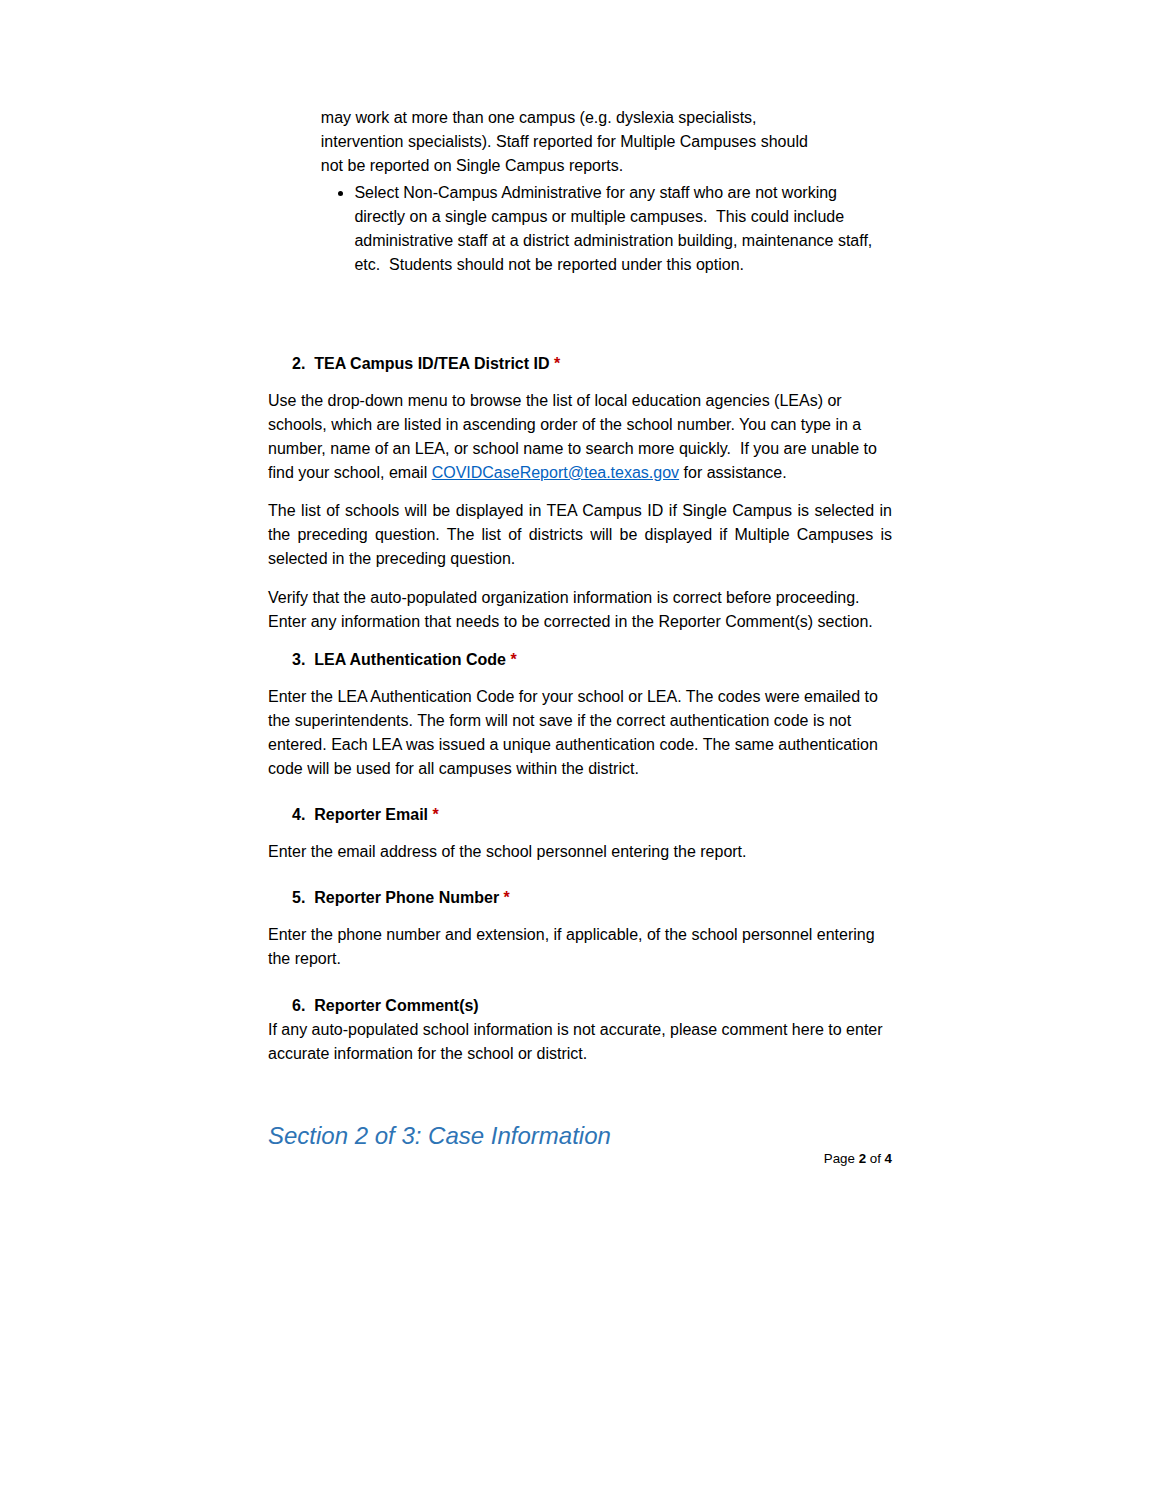may work at more than one campus (e.g. dyslexia specialists,
intervention specialists). Staff reported for Multiple Campuses should
not be reported on Single Campus reports.
Select Non-Campus Administrative for any staff who are not working directly on a single campus or multiple campuses. This could include administrative staff at a district administration building, maintenance staff, etc. Students should not be reported under this option.
2. TEA Campus ID/TEA District ID *
Use the drop-down menu to browse the list of local education agencies (LEAs) or schools, which are listed in ascending order of the school number. You can type in a number, name of an LEA, or school name to search more quickly. If you are unable to find your school, email COVIDCaseReport@tea.texas.gov for assistance.
The list of schools will be displayed in TEA Campus ID if Single Campus is selected in the preceding question. The list of districts will be displayed if Multiple Campuses is selected in the preceding question.
Verify that the auto-populated organization information is correct before proceeding. Enter any information that needs to be corrected in the Reporter Comment(s) section.
3. LEA Authentication Code *
Enter the LEA Authentication Code for your school or LEA. The codes were emailed to the superintendents. The form will not save if the correct authentication code is not entered. Each LEA was issued a unique authentication code. The same authentication code will be used for all campuses within the district.
4. Reporter Email *
Enter the email address of the school personnel entering the report.
5. Reporter Phone Number *
Enter the phone number and extension, if applicable, of the school personnel entering the report.
6. Reporter Comment(s)
If any auto-populated school information is not accurate, please comment here to enter accurate information for the school or district.
Section 2 of 3: Case Information
Page 2 of 4